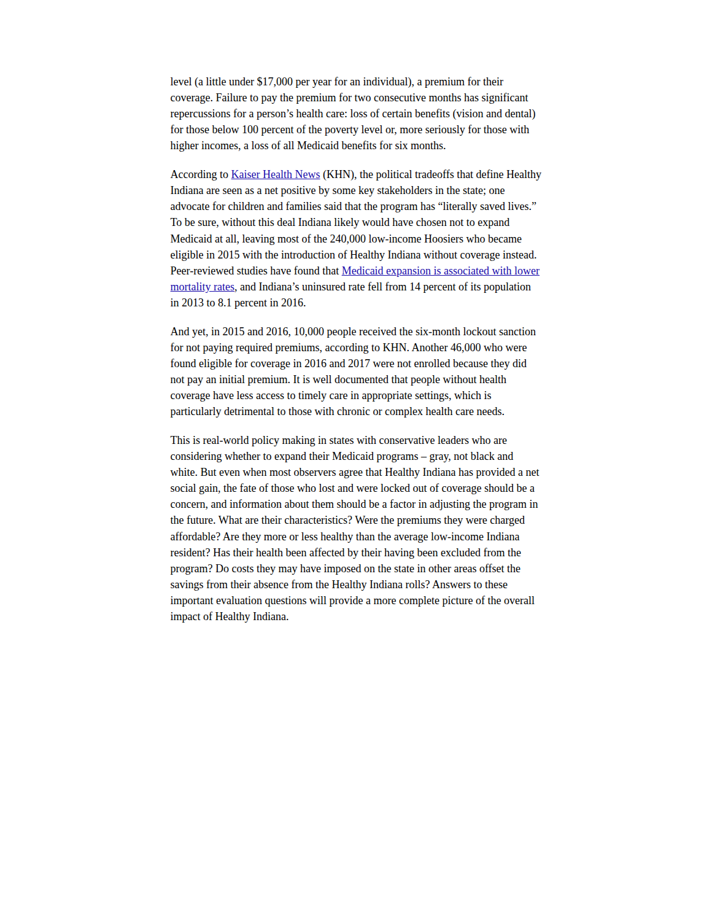level (a little under $17,000 per year for an individual), a premium for their coverage. Failure to pay the premium for two consecutive months has significant repercussions for a person’s health care: loss of certain benefits (vision and dental) for those below 100 percent of the poverty level or, more seriously for those with higher incomes, a loss of all Medicaid benefits for six months.
According to Kaiser Health News (KHN), the political tradeoffs that define Healthy Indiana are seen as a net positive by some key stakeholders in the state; one advocate for children and families said that the program has “literally saved lives.” To be sure, without this deal Indiana likely would have chosen not to expand Medicaid at all, leaving most of the 240,000 low-income Hoosiers who became eligible in 2015 with the introduction of Healthy Indiana without coverage instead. Peer-reviewed studies have found that Medicaid expansion is associated with lower mortality rates, and Indiana’s uninsured rate fell from 14 percent of its population in 2013 to 8.1 percent in 2016.
And yet, in 2015 and 2016, 10,000 people received the six-month lockout sanction for not paying required premiums, according to KHN. Another 46,000 who were found eligible for coverage in 2016 and 2017 were not enrolled because they did not pay an initial premium. It is well documented that people without health coverage have less access to timely care in appropriate settings, which is particularly detrimental to those with chronic or complex health care needs.
This is real-world policy making in states with conservative leaders who are considering whether to expand their Medicaid programs – gray, not black and white. But even when most observers agree that Healthy Indiana has provided a net social gain, the fate of those who lost and were locked out of coverage should be a concern, and information about them should be a factor in adjusting the program in the future. What are their characteristics? Were the premiums they were charged affordable? Are they more or less healthy than the average low-income Indiana resident? Has their health been affected by their having been excluded from the program? Do costs they may have imposed on the state in other areas offset the savings from their absence from the Healthy Indiana rolls? Answers to these important evaluation questions will provide a more complete picture of the overall impact of Healthy Indiana.